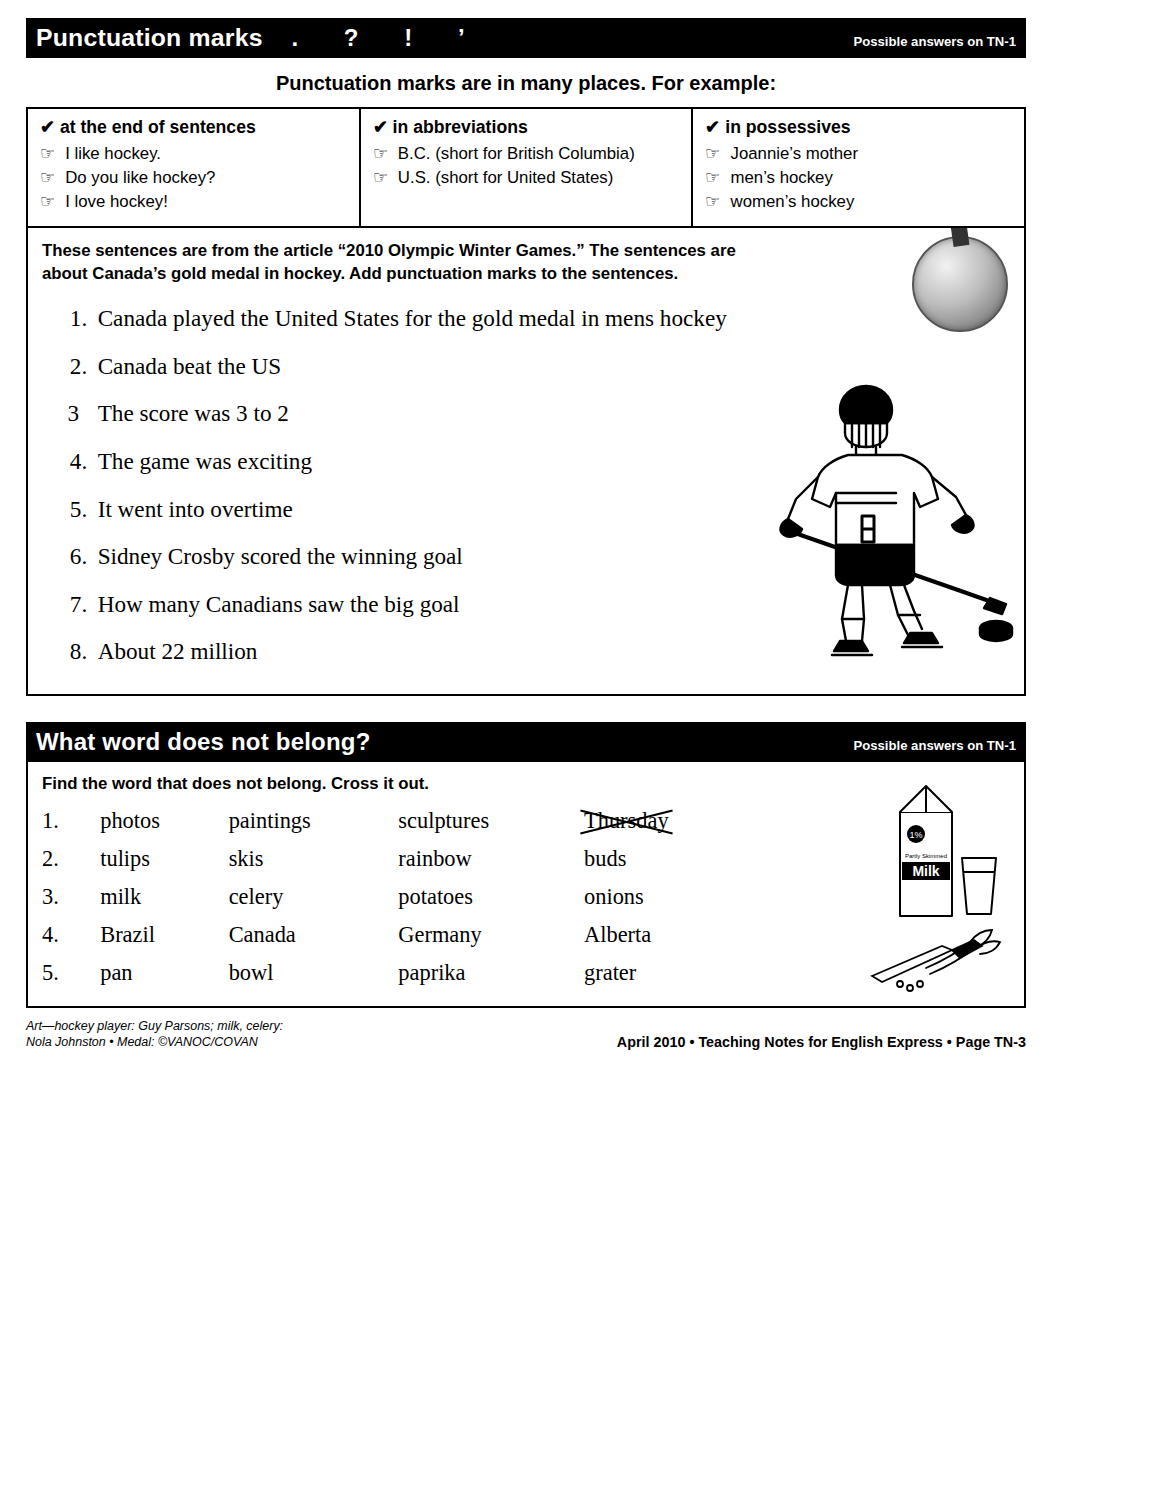Punctuation marks . ? ! ’ Possible answers on TN-1
Punctuation marks are in many places. For example:
✔ at the end of sentences
I like hockey.
Do you like hockey?
I love hockey!
✔ in abbreviations
B.C. (short for British Columbia)
U.S. (short for United States)
✔ in possessives
Joannie’s mother
men’s hockey
women’s hockey
These sentences are from the article “2010 Olympic Winter Games.” The sentences are about Canada’s gold medal in hockey. Add punctuation marks to the sentences.
Canada played the United States for the gold medal in mens hockey
Canada beat the US
The score was 3 to 2
The game was exciting
It went into overtime
Sidney Crosby scored the winning goal
How many Canadians saw the big goal
About 22 million
What word does not belong? Possible answers on TN-1
Find the word that does not belong. Cross it out.
1% Partly Skimmed Milk
| 1. | photos | paintings | sculptures | Thursday |
| 2. | tulips | skis | rainbow | buds |
| 3. | milk | celery | potatoes | onions |
| 4. | Brazil | Canada | Germany | Alberta |
| 5. | pan | bowl | paprika | grater |
Art—hockey player: Guy Parsons; milk, celery:
Nola Johnston • Medal: ©VANOC/COVAN
April 2010 • Teaching Notes for English Express • Page TN-3